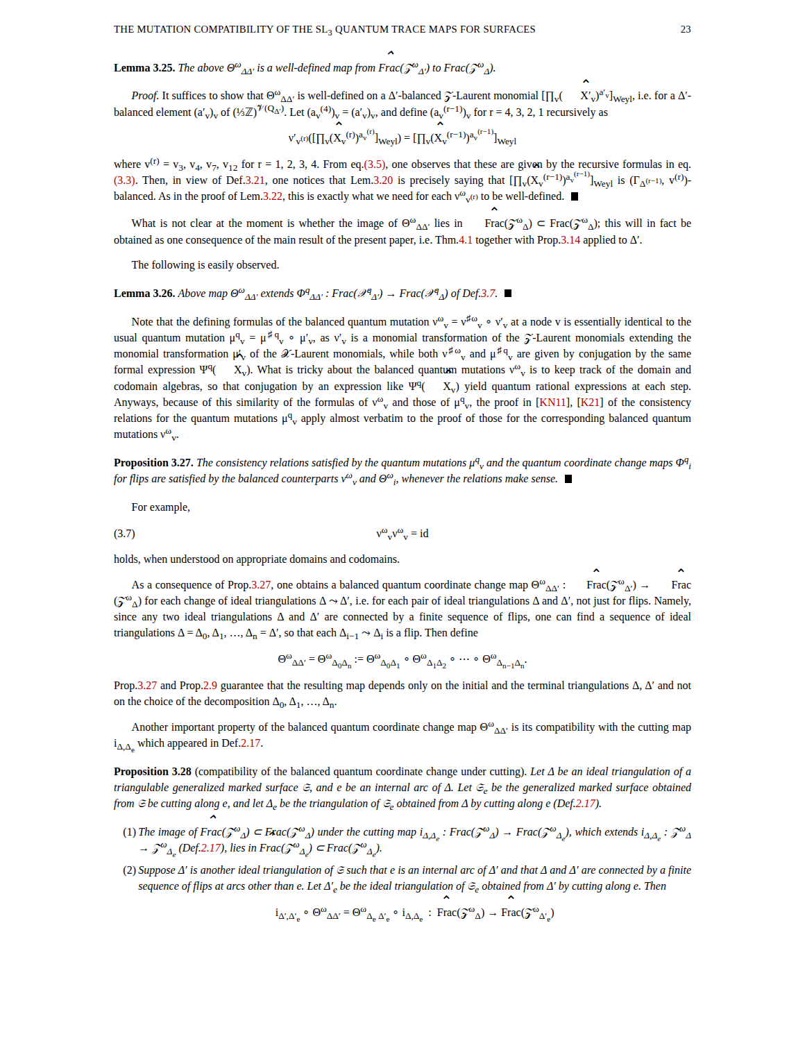THE MUTATION COMPATIBILITY OF THE SL3 QUANTUM TRACE MAPS FOR SURFACES 23
Lemma 3.25. The above ΘωΔΔ′ is a well-defined map from Frac(𝒵ωΔ′) to Frac(𝒵ωΔ).
Proof. It suffices to show that ΘωΔΔ′ is well-defined on a Δ′-balanced 𝒵-Laurent monomial [∏v(X′v)a′v]Weyl, i.e. for a Δ′-balanced element (a′v)v of (⅓ℤ)𝒱(QΔ′). Let (av(4))v = (a′v)v, and define (av(r−1))v for r = 4, 3, 2, 1 recursively as
ν′v(r)([∏v(Xv(r))av(r)]Weyl) = [∏v(Xv(r−1))av(r−1)]Weyl
where v(r) = v3, v4, v7, v12 for r = 1, 2, 3, 4. From eq.(3.5), one observes that these are given by the recursive formulas in eq.(3.3). Then, in view of Def.3.21, one notices that Lem.3.20 is precisely saying that [∏v(Xv(r−1))av(r−1)]Weyl is (ΓΔ(r−1), v(r))-balanced. As in the proof of Lem.3.22, this is exactly what we need for each νωv(r) to be well-defined.
What is not clear at the moment is whether the image of ΘωΔΔ′ lies in Frac(𝒵ωΔ) ⊂ Frac(𝒵ωΔ); this will in fact be obtained as one consequence of the main result of the present paper, i.e. Thm.4.1 together with Prop.3.14 applied to Δ′.
The following is easily observed.
Lemma 3.26. Above map ΘωΔΔ′ extends ΦqΔΔ′ : Frac(𝒳qΔ′) → Frac(𝒳qΔ) of Def.3.7.
Note that the defining formulas of the balanced quantum mutation νωv = ν♯ωv ∘ ν′v at a node v is essentially identical to the usual quantum mutation μqv = μ♯qv ∘ μ′v, as ν′v is a monomial transformation of the 𝒵-Laurent monomials extending the monomial transformation μ′v of the 𝒳-Laurent monomials, while both ν♯ωv and μ♯qv are given by conjugation by the same formal expression Ψq(Xv). What is tricky about the balanced quantum mutations νωv is to keep track of the domain and codomain algebras, so that conjugation by an expression like Ψq(Xv) yield quantum rational expressions at each step. Anyways, because of this similarity of the formulas of νωv and those of μqv, the proof in [KN11], [K21] of the consistency relations for the quantum mutations μqv apply almost verbatim to the proof of those for the corresponding balanced quantum mutations νωv.
Proposition 3.27. The consistency relations satisfied by the quantum mutations μqv and the quantum coordinate change maps Φqi for flips are satisfied by the balanced counterparts νωv and Θωi, whenever the relations make sense.
For example,
(3.7) νωvνωv = id
holds, when understood on appropriate domains and codomains.
As a consequence of Prop.3.27, one obtains a balanced quantum coordinate change map ΘωΔΔ′ : Frac(𝒵ωΔ′) → Frac(𝒵ωΔ) for each change of ideal triangulations Δ ⤳ Δ′, i.e. for each pair of ideal triangulations Δ and Δ′, not just for flips. Namely, since any two ideal triangulations Δ and Δ′ are connected by a finite sequence of flips, one can find a sequence of ideal triangulations Δ = Δ0, Δ1, …, Δn = Δ′, so that each Δi−1 ⤳ Δi is a flip. Then define
ΘωΔΔ′ = ΘωΔ0Δn := ΘωΔ0Δ1 ∘ ΘωΔ1Δ2 ∘ ⋯ ∘ ΘωΔn−1Δn.
Prop.3.27 and Prop.2.9 guarantee that the resulting map depends only on the initial and the terminal triangulations Δ, Δ′ and not on the choice of the decomposition Δ0, Δ1, …, Δn.
Another important property of the balanced quantum coordinate change map ΘωΔΔ′ is its compatibility with the cutting map iΔ,Δe which appeared in Def.2.17.
Proposition 3.28 (compatibility of the balanced quantum coordinate change under cutting). Let Δ be an ideal triangulation of a triangulable generalized marked surface 𝔖, and e be an internal arc of Δ. Let 𝔖e be the generalized marked surface obtained from 𝔖 be cutting along e, and let Δe be the triangulation of 𝔖e obtained from Δ by cutting along e (Def.2.17).
(1) The image of Frac(𝒵ωΔ) ⊂ Frac(𝒵ωΔ) under the cutting map iΔ,Δe : Frac(𝒵ωΔ) → Frac(𝒵ωΔe), which extends iΔ,Δe : 𝒵ωΔ → 𝒵ωΔe (Def.2.17), lies in Frac(𝒵ωΔe) ⊂ Frac(𝒵ωΔe).
(2) Suppose Δ′ is another ideal triangulation of 𝔖 such that e is an internal arc of Δ′ and that Δ and Δ′ are connected by a finite sequence of flips at arcs other than e. Let Δ′e be the ideal triangulation of 𝔖e obtained from Δ′ by cutting along e. Then
iΔ′,Δ′e ∘ ΘωΔΔ′ = ΘωΔe Δ′e ∘ iΔ,Δe : Frac(𝒵ωΔ) → Frac(𝒵ωΔ′e)